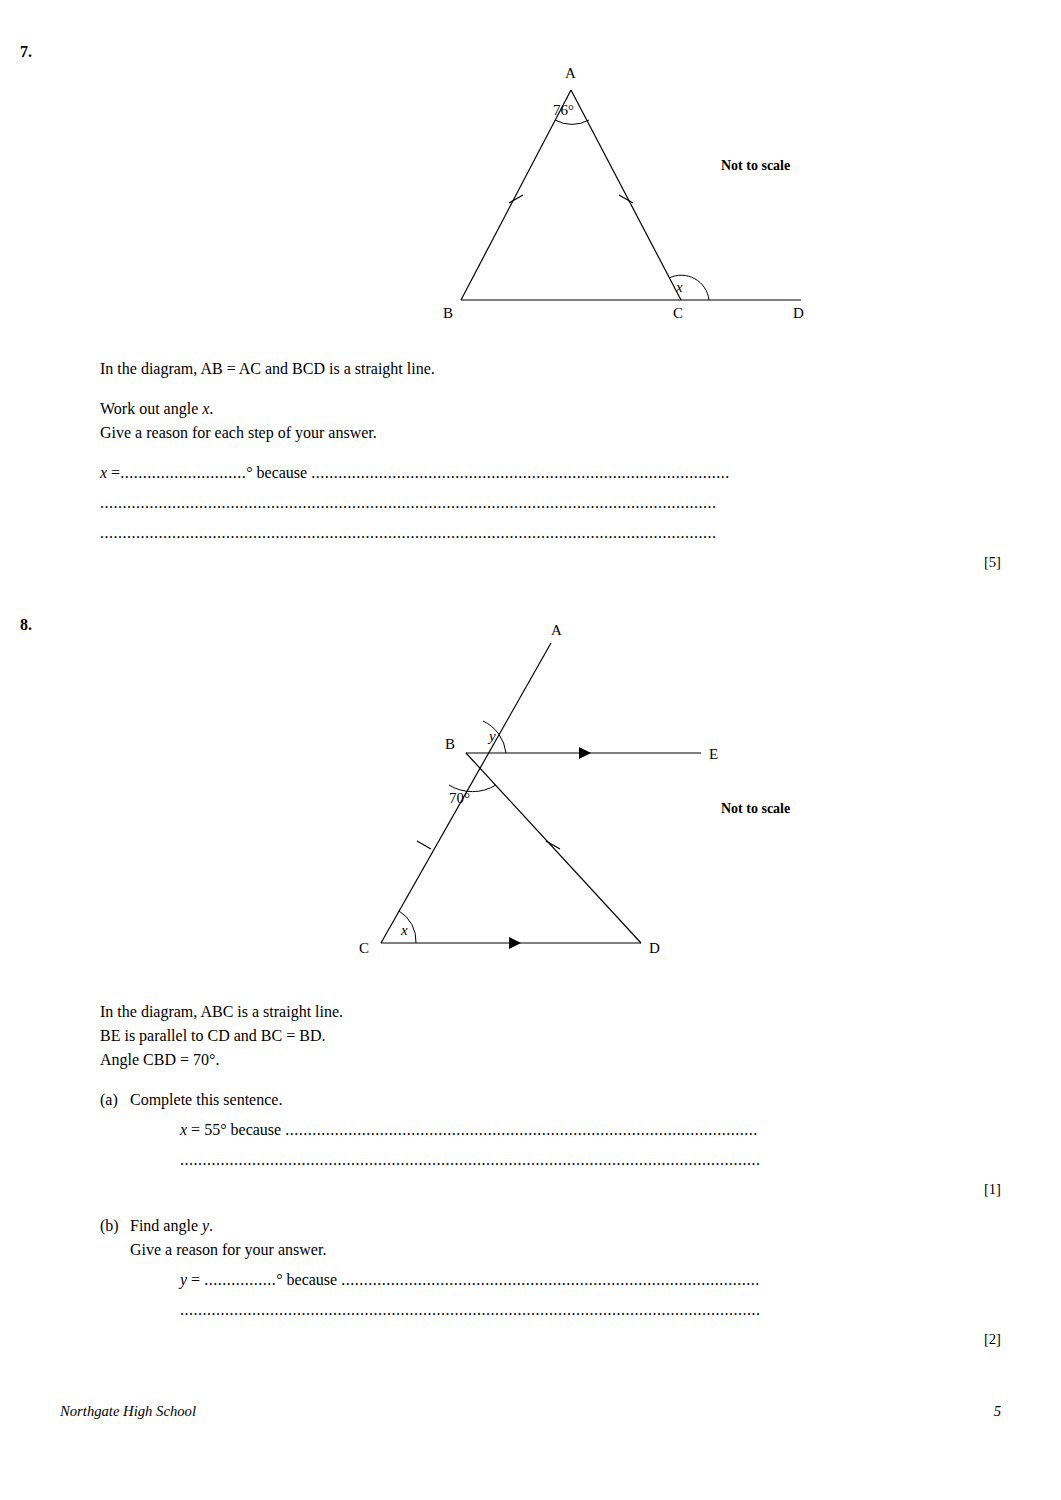7.
76° x A B C D Not to scale
In the diagram, AB = AC and BCD is a straight line.
Work out angle x.
Give a reason for each step of your answer.
x =............................° because .............................................................................................
.........................................................................................................................................
.........................................................................................................................................
[5]
8.
y 70° x A B E C D Not to scale
In the diagram, ABC is a straight line.
BE is parallel to CD and BC = BD.
Angle CBD = 70°.
(a) Complete this sentence.
x = 55° because .........................................................................................................
.................................................................................................................................
[1]
(b) Find angle y.
Give a reason for your answer.
y = ................° because .............................................................................................
.................................................................................................................................
[2]
5 Northgate High School